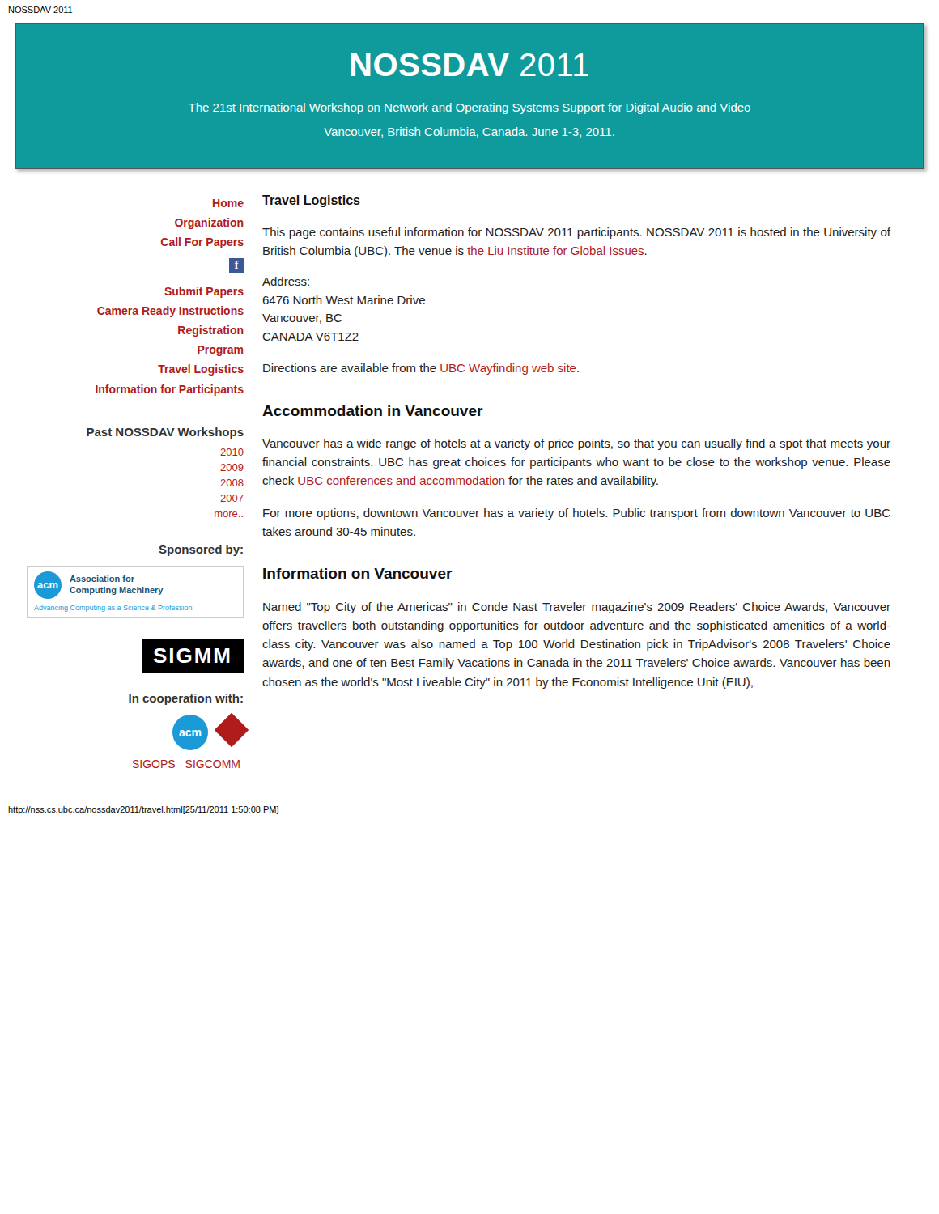NOSSDAV 2011
NOSSDAV 2011
The 21st International Workshop on Network and Operating Systems Support for Digital Audio and Video
Vancouver, British Columbia, Canada. June 1-3, 2011.
| Home Organization Call For Papers f Submit Papers Camera Ready Instructions Registration Program Travel Logistics Information for Participants Past NOSSDAV Workshops 2010 2009 2008 2007 more.. Sponsored by: acm Association for Computing Machinery Advancing Computing as a Science & Profession SIGMM In cooperation with: acm SIGOPS SIGCOMM | Travel Logistics This page contains useful information for NOSSDAV 2011 participants. NOSSDAV 2011 is hosted in the University of British Columbia (UBC). The venue is the Liu Institute for Global Issues . Address: 6476 North West Marine Drive Vancouver, BC CANADA V6T1Z2 Directions are available from the UBC Wayfinding web site . Accommodation in Vancouver Vancouver has a wide range of hotels at a variety of price points, so that you can usually find a spot that meets your financial constraints. UBC has great choices for participants who want to be close to the workshop venue. Please check UBC conferences and accommodation for the rates and availability. For more options, downtown Vancouver has a variety of hotels. Public transport from downtown Vancouver to UBC takes around 30-45 minutes. Information on Vancouver Named "Top City of the Americas" in Conde Nast Traveler magazine's 2009 Readers' Choice Awards, Vancouver offers travellers both outstanding opportunities for outdoor adventure and the sophisticated amenities of a world-class city. Vancouver was also named a Top 100 World Destination pick in TripAdvisor's 2008 Travelers' Choice awards, and one of ten Best Family Vacations in Canada in the 2011 Travelers' Choice awards. Vancouver has been chosen as the world's "Most Liveable City" in 2011 by the Economist Intelligence Unit (EIU), |
http://nss.cs.ubc.ca/nossdav2011/travel.html[25/11/2011 1:50:08 PM]